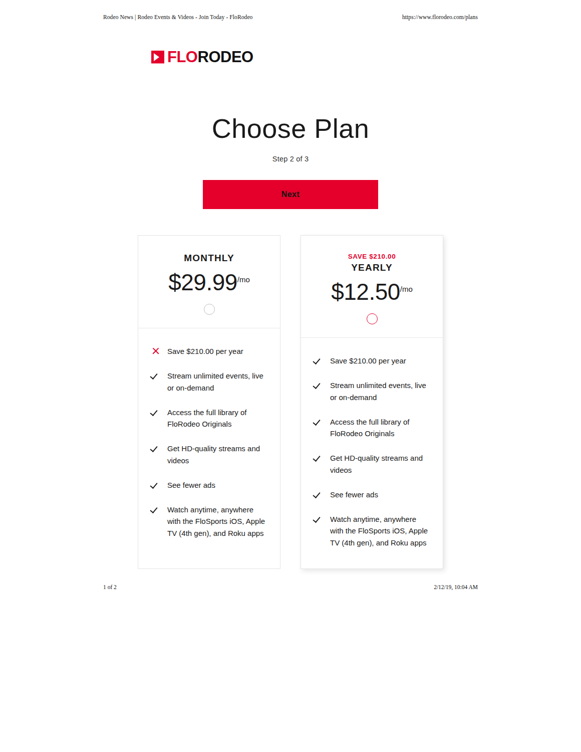Rodeo News | Rodeo Events & Videos - Join Today - FloRodeo
https://www.florodeo.com/plans
FLO RODEO
Choose Plan
Step 2 of 3
Next
MONTHLY
$29.99/mo
Save $210.00 per year
Stream unlimited events, live or on-demand
Access the full library of FloRodeo Originals
Get HD-quality streams and videos
See fewer ads
Watch anytime, anywhere with the FloSports iOS, Apple TV (4th gen), and Roku apps
SAVE $210.00
YEARLY
$12.50/mo
Save $210.00 per year
Stream unlimited events, live or on-demand
Access the full library of FloRodeo Originals
Get HD-quality streams and videos
See fewer ads
Watch anytime, anywhere with the FloSports iOS, Apple TV (4th gen), and Roku apps
1 of 2
2/12/19, 10:04 AM